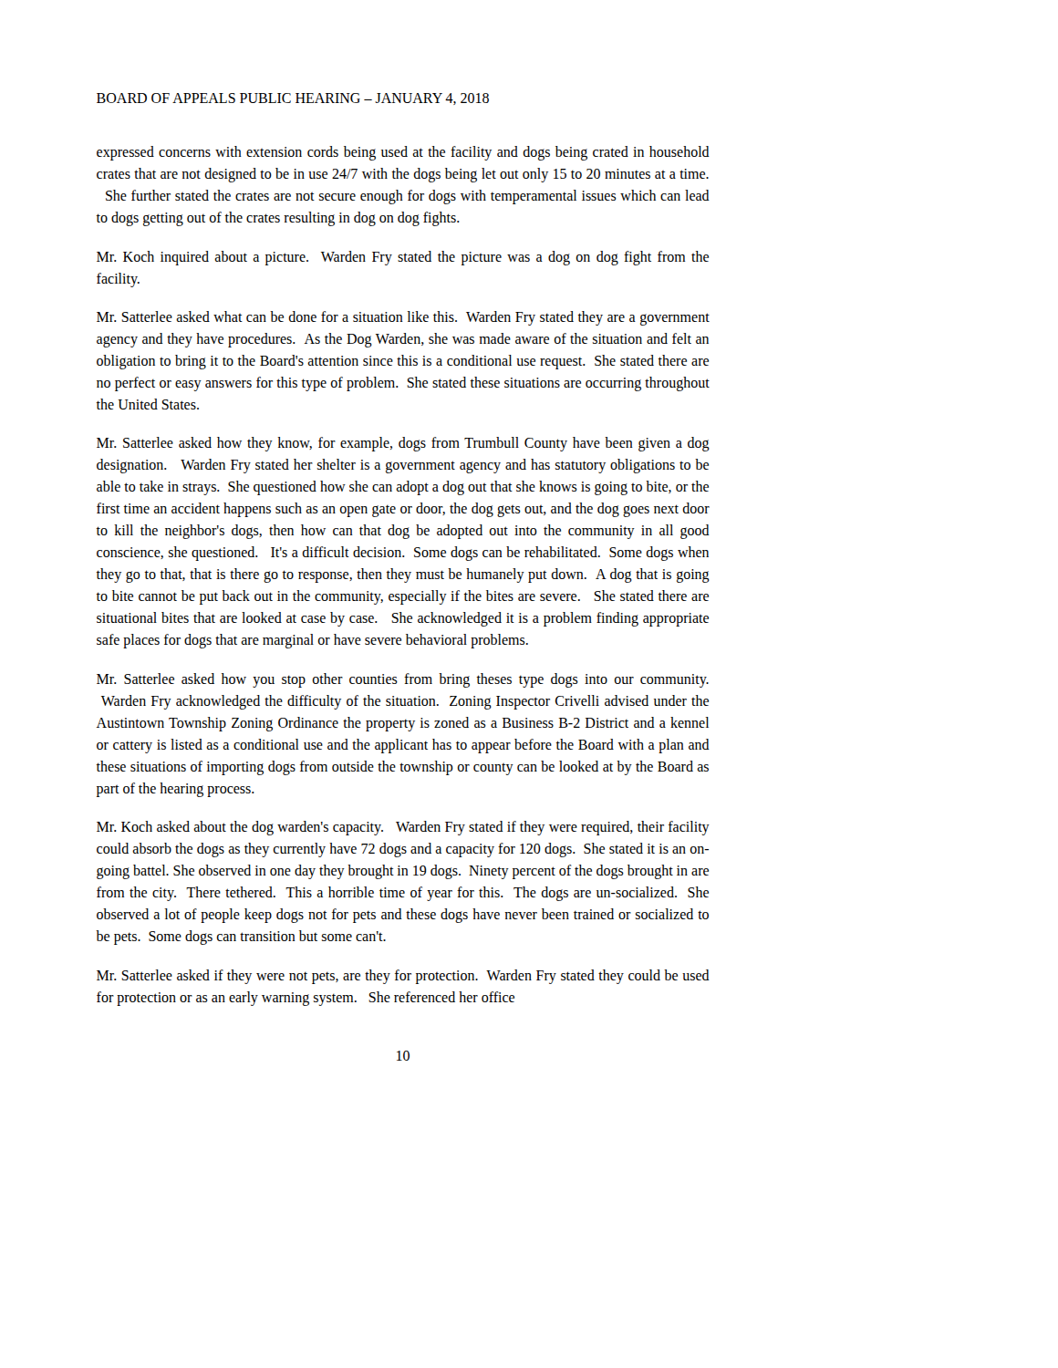BOARD OF APPEALS PUBLIC HEARING – JANUARY 4, 2018
expressed concerns with extension cords being used at the facility and dogs being crated in household crates that are not designed to be in use 24/7 with the dogs being let out only 15 to 20 minutes at a time. She further stated the crates are not secure enough for dogs with temperamental issues which can lead to dogs getting out of the crates resulting in dog on dog fights.
Mr. Koch inquired about a picture. Warden Fry stated the picture was a dog on dog fight from the facility.
Mr. Satterlee asked what can be done for a situation like this. Warden Fry stated they are a government agency and they have procedures. As the Dog Warden, she was made aware of the situation and felt an obligation to bring it to the Board's attention since this is a conditional use request. She stated there are no perfect or easy answers for this type of problem. She stated these situations are occurring throughout the United States.
Mr. Satterlee asked how they know, for example, dogs from Trumbull County have been given a dog designation. Warden Fry stated her shelter is a government agency and has statutory obligations to be able to take in strays. She questioned how she can adopt a dog out that she knows is going to bite, or the first time an accident happens such as an open gate or door, the dog gets out, and the dog goes next door to kill the neighbor's dogs, then how can that dog be adopted out into the community in all good conscience, she questioned. It's a difficult decision. Some dogs can be rehabilitated. Some dogs when they go to that, that is there go to response, then they must be humanely put down. A dog that is going to bite cannot be put back out in the community, especially if the bites are severe. She stated there are situational bites that are looked at case by case. She acknowledged it is a problem finding appropriate safe places for dogs that are marginal or have severe behavioral problems.
Mr. Satterlee asked how you stop other counties from bring theses type dogs into our community. Warden Fry acknowledged the difficulty of the situation. Zoning Inspector Crivelli advised under the Austintown Township Zoning Ordinance the property is zoned as a Business B-2 District and a kennel or cattery is listed as a conditional use and the applicant has to appear before the Board with a plan and these situations of importing dogs from outside the township or county can be looked at by the Board as part of the hearing process.
Mr. Koch asked about the dog warden's capacity. Warden Fry stated if they were required, their facility could absorb the dogs as they currently have 72 dogs and a capacity for 120 dogs. She stated it is an on-going battel. She observed in one day they brought in 19 dogs. Ninety percent of the dogs brought in are from the city. There tethered. This a horrible time of year for this. The dogs are un-socialized. She observed a lot of people keep dogs not for pets and these dogs have never been trained or socialized to be pets. Some dogs can transition but some can't.
Mr. Satterlee asked if they were not pets, are they for protection. Warden Fry stated they could be used for protection or as an early warning system. She referenced her office
10